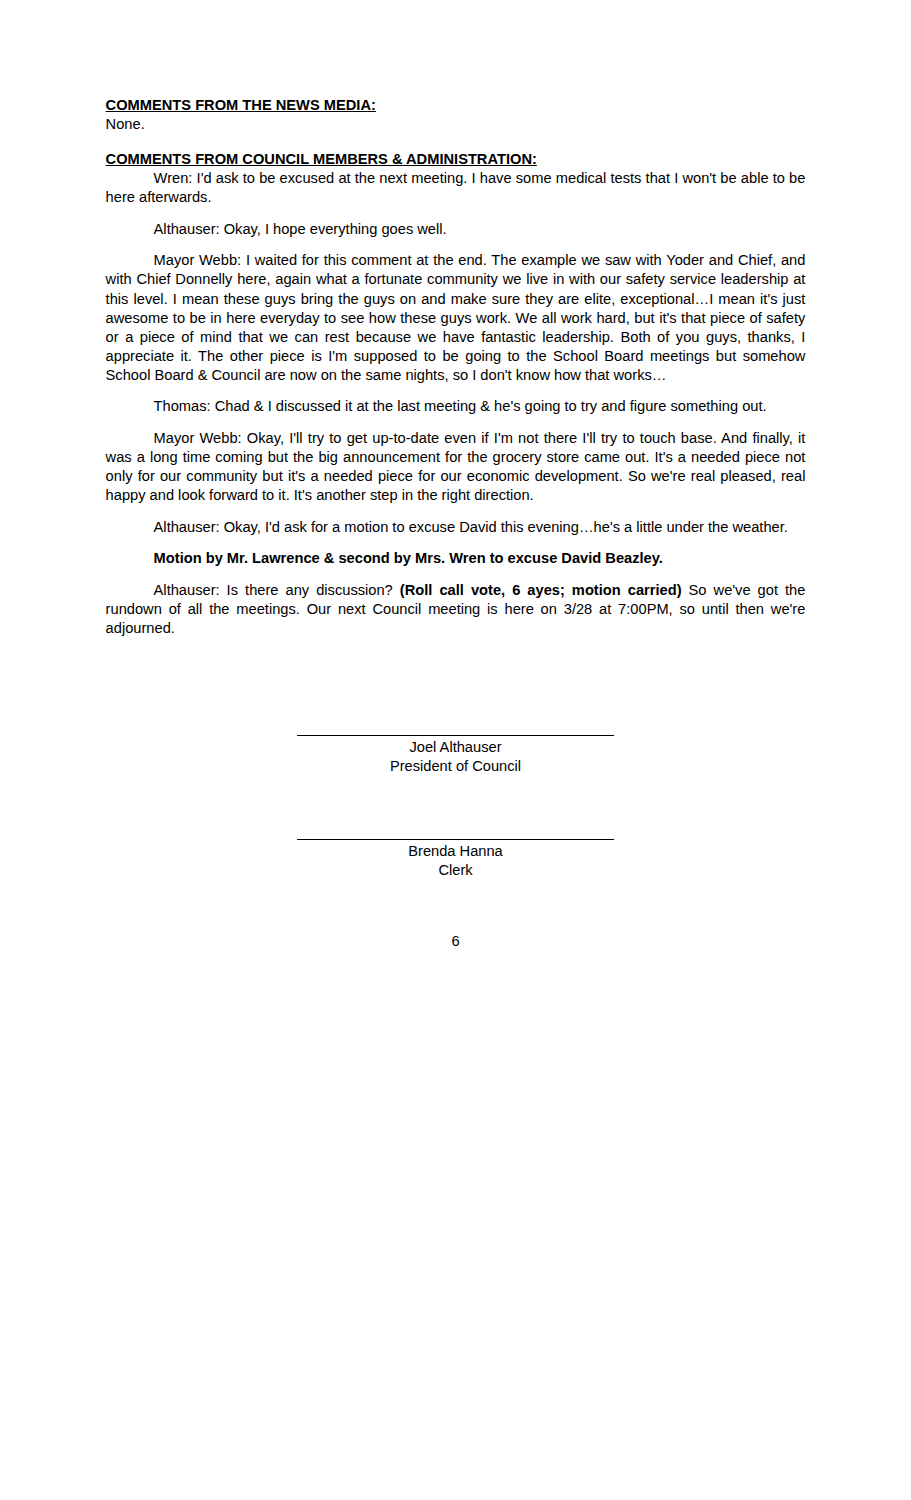COMMENTS FROM THE NEWS MEDIA:
None.
COMMENTS FROM COUNCIL MEMBERS & ADMINISTRATION:
Wren: I'd ask to be excused at the next meeting. I have some medical tests that I won't be able to be here afterwards.
Althauser: Okay, I hope everything goes well.
Mayor Webb: I waited for this comment at the end. The example we saw with Yoder and Chief, and with Chief Donnelly here, again what a fortunate community we live in with our safety service leadership at this level. I mean these guys bring the guys on and make sure they are elite, exceptional…I mean it's just awesome to be in here everyday to see how these guys work. We all work hard, but it's that piece of safety or a piece of mind that we can rest because we have fantastic leadership. Both of you guys, thanks, I appreciate it. The other piece is I'm supposed to be going to the School Board meetings but somehow School Board & Council are now on the same nights, so I don't know how that works…
Thomas: Chad & I discussed it at the last meeting & he's going to try and figure something out.
Mayor Webb: Okay, I'll try to get up-to-date even if I'm not there I'll try to touch base. And finally, it was a long time coming but the big announcement for the grocery store came out. It's a needed piece not only for our community but it's a needed piece for our economic development. So we're real pleased, real happy and look forward to it. It's another step in the right direction.
Althauser: Okay, I'd ask for a motion to excuse David this evening…he's a little under the weather.
Motion by Mr. Lawrence & second by Mrs. Wren to excuse David Beazley.
Althauser: Is there any discussion? (Roll call vote, 6 ayes; motion carried) So we've got the rundown of all the meetings. Our next Council meeting is here on 3/28 at 7:00PM, so until then we're adjourned.
Joel Althauser
President of Council
Brenda Hanna
Clerk
6